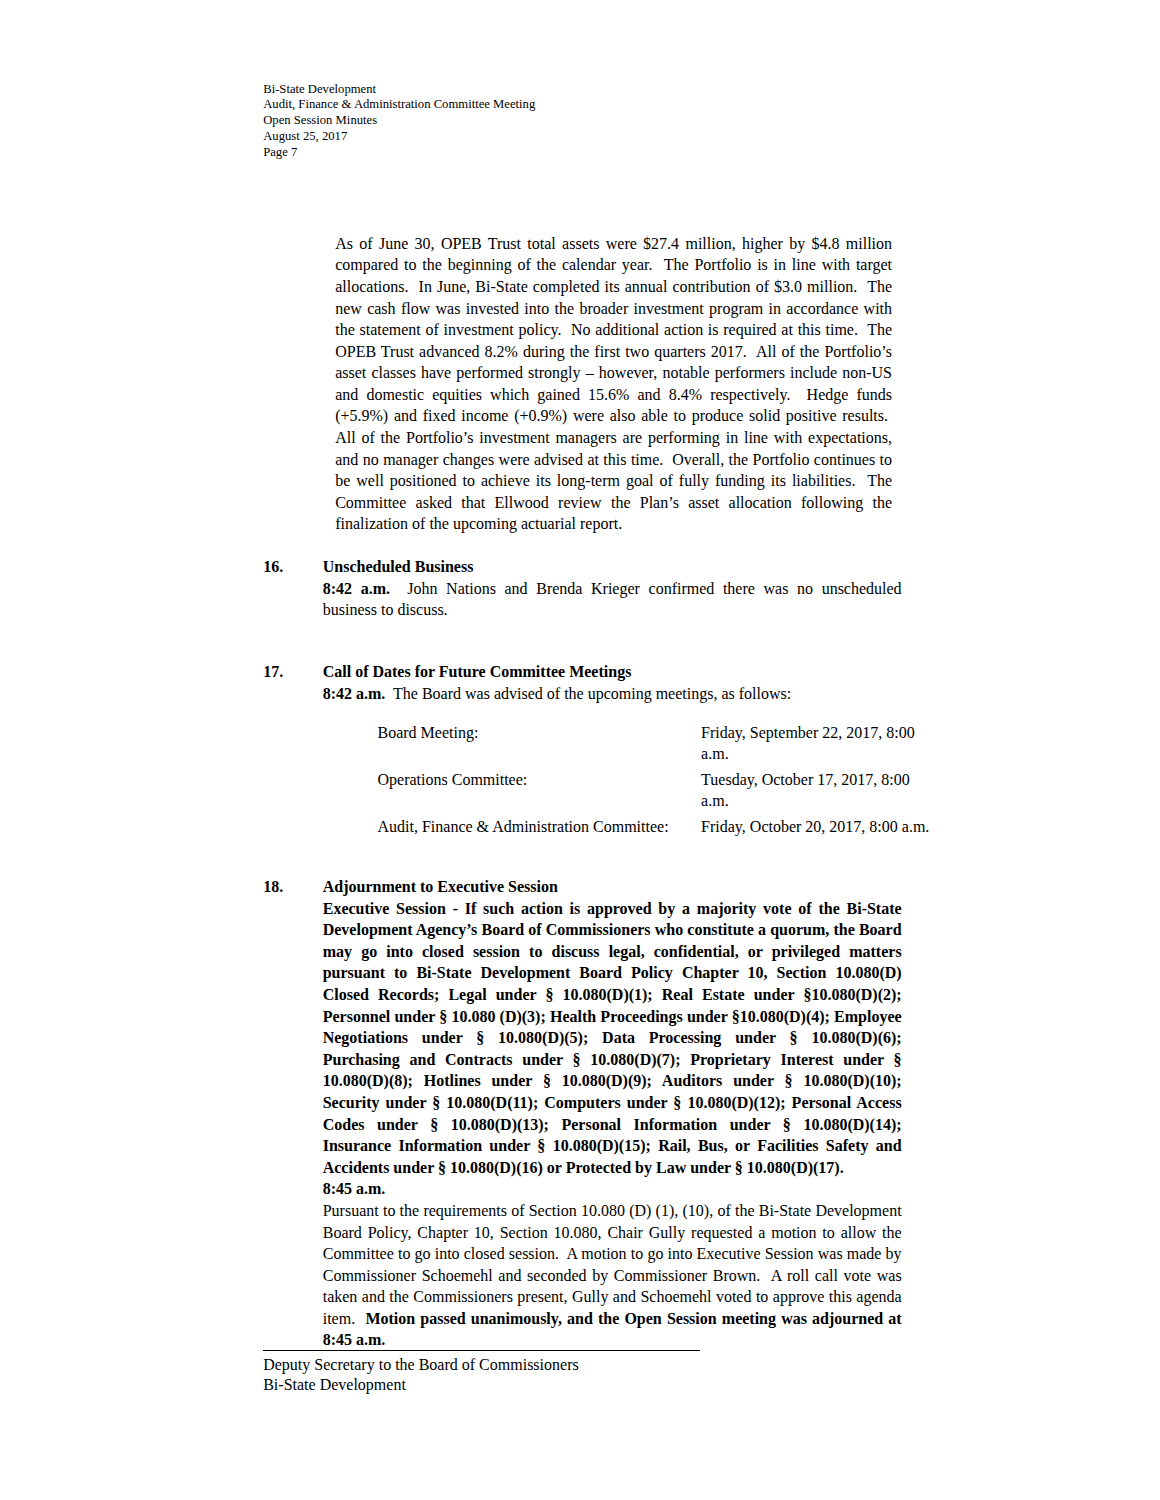Bi-State Development
Audit, Finance & Administration Committee Meeting
Open Session Minutes
August 25, 2017
Page 7
As of June 30, OPEB Trust total assets were $27.4 million, higher by $4.8 million compared to the beginning of the calendar year. The Portfolio is in line with target allocations. In June, Bi-State completed its annual contribution of $3.0 million. The new cash flow was invested into the broader investment program in accordance with the statement of investment policy. No additional action is required at this time. The OPEB Trust advanced 8.2% during the first two quarters 2017. All of the Portfolio’s asset classes have performed strongly – however, notable performers include non-US and domestic equities which gained 15.6% and 8.4% respectively. Hedge funds (+5.9%) and fixed income (+0.9%) were also able to produce solid positive results. All of the Portfolio’s investment managers are performing in line with expectations, and no manager changes were advised at this time. Overall, the Portfolio continues to be well positioned to achieve its long-term goal of fully funding its liabilities. The Committee asked that Ellwood review the Plan’s asset allocation following the finalization of the upcoming actuarial report.
16.
Unscheduled Business
8:42 a.m. John Nations and Brenda Krieger confirmed there was no unscheduled business to discuss.
17.
Call of Dates for Future Committee Meetings
8:42 a.m. The Board was advised of the upcoming meetings, as follows:
| Board Meeting: | Friday, September 22, 2017, 8:00 a.m. |
| Operations Committee: | Tuesday, October 17, 2017, 8:00 a.m. |
| Audit, Finance & Administration Committee: | Friday, October 20, 2017, 8:00 a.m. |
18.
Adjournment to Executive Session
Executive Session - If such action is approved by a majority vote of the Bi-State Development Agency’s Board of Commissioners who constitute a quorum, the Board may go into closed session to discuss legal, confidential, or privileged matters pursuant to Bi-State Development Board Policy Chapter 10, Section 10.080(D) Closed Records; Legal under § 10.080(D)(1); Real Estate under §10.080(D)(2); Personnel under § 10.080 (D)(3); Health Proceedings under §10.080(D)(4); Employee Negotiations under § 10.080(D)(5); Data Processing under § 10.080(D)(6); Purchasing and Contracts under § 10.080(D)(7); Proprietary Interest under § 10.080(D)(8); Hotlines under § 10.080(D)(9); Auditors under § 10.080(D)(10); Security under § 10.080(D(11); Computers under § 10.080(D)(12); Personal Access Codes under § 10.080(D)(13); Personal Information under § 10.080(D)(14); Insurance Information under § 10.080(D)(15); Rail, Bus, or Facilities Safety and Accidents under § 10.080(D)(16) or Protected by Law under § 10.080(D)(17).
8:45 a.m.
Pursuant to the requirements of Section 10.080 (D) (1), (10), of the Bi-State Development Board Policy, Chapter 10, Section 10.080, Chair Gully requested a motion to allow the Committee to go into closed session. A motion to go into Executive Session was made by Commissioner Schoemehl and seconded by Commissioner Brown. A roll call vote was taken and the Commissioners present, Gully and Schoemehl voted to approve this agenda item. Motion passed unanimously, and the Open Session meeting was adjourned at 8:45 a.m.
Deputy Secretary to the Board of Commissioners
Bi-State Development